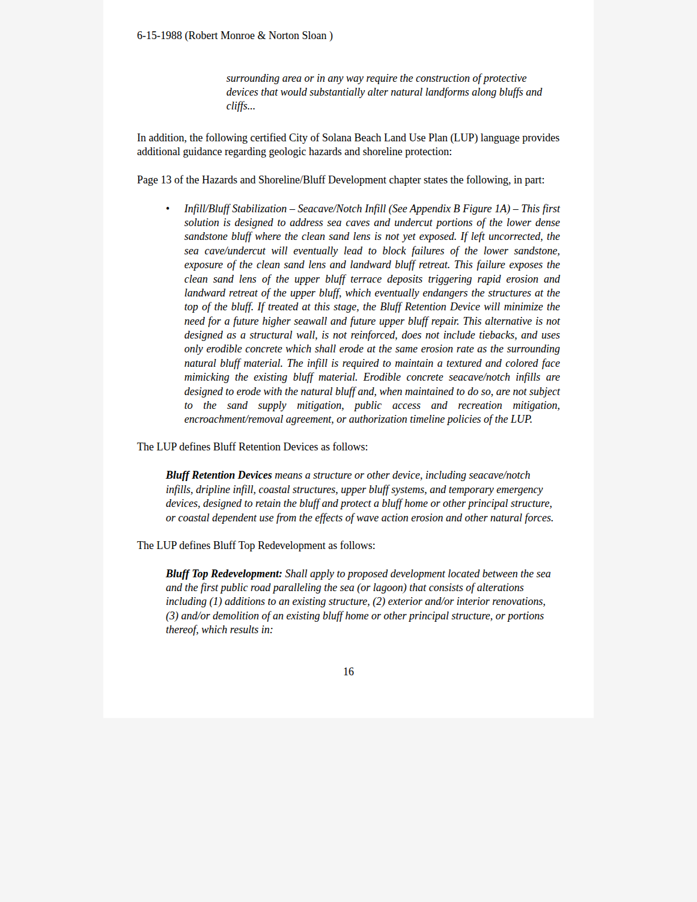6-15-1988 (Robert Monroe & Norton Sloan )
surrounding area or in any way require the construction of protective devices that would substantially alter natural landforms along bluffs and cliffs...
In addition, the following certified City of Solana Beach Land Use Plan (LUP) language provides additional guidance regarding geologic hazards and shoreline protection:
Page 13 of the Hazards and Shoreline/Bluff Development chapter states the following, in part:
Infill/Bluff Stabilization – Seacave/Notch Infill (See Appendix B Figure 1A) – This first solution is designed to address sea caves and undercut portions of the lower dense sandstone bluff where the clean sand lens is not yet exposed. If left uncorrected, the sea cave/undercut will eventually lead to block failures of the lower sandstone, exposure of the clean sand lens and landward bluff retreat. This failure exposes the clean sand lens of the upper bluff terrace deposits triggering rapid erosion and landward retreat of the upper bluff, which eventually endangers the structures at the top of the bluff. If treated at this stage, the Bluff Retention Device will minimize the need for a future higher seawall and future upper bluff repair. This alternative is not designed as a structural wall, is not reinforced, does not include tiebacks, and uses only erodible concrete which shall erode at the same erosion rate as the surrounding natural bluff material. The infill is required to maintain a textured and colored face mimicking the existing bluff material. Erodible concrete seacave/notch infills are designed to erode with the natural bluff and, when maintained to do so, are not subject to the sand supply mitigation, public access and recreation mitigation, encroachment/removal agreement, or authorization timeline policies of the LUP.
The LUP defines Bluff Retention Devices as follows:
Bluff Retention Devices means a structure or other device, including seacave/notch infills, dripline infill, coastal structures, upper bluff systems, and temporary emergency devices, designed to retain the bluff and protect a bluff home or other principal structure, or coastal dependent use from the effects of wave action erosion and other natural forces.
The LUP defines Bluff Top Redevelopment as follows:
Bluff Top Redevelopment: Shall apply to proposed development located between the sea and the first public road paralleling the sea (or lagoon) that consists of alterations including (1) additions to an existing structure, (2) exterior and/or interior renovations, (3) and/or demolition of an existing bluff home or other principal structure, or portions thereof, which results in:
16